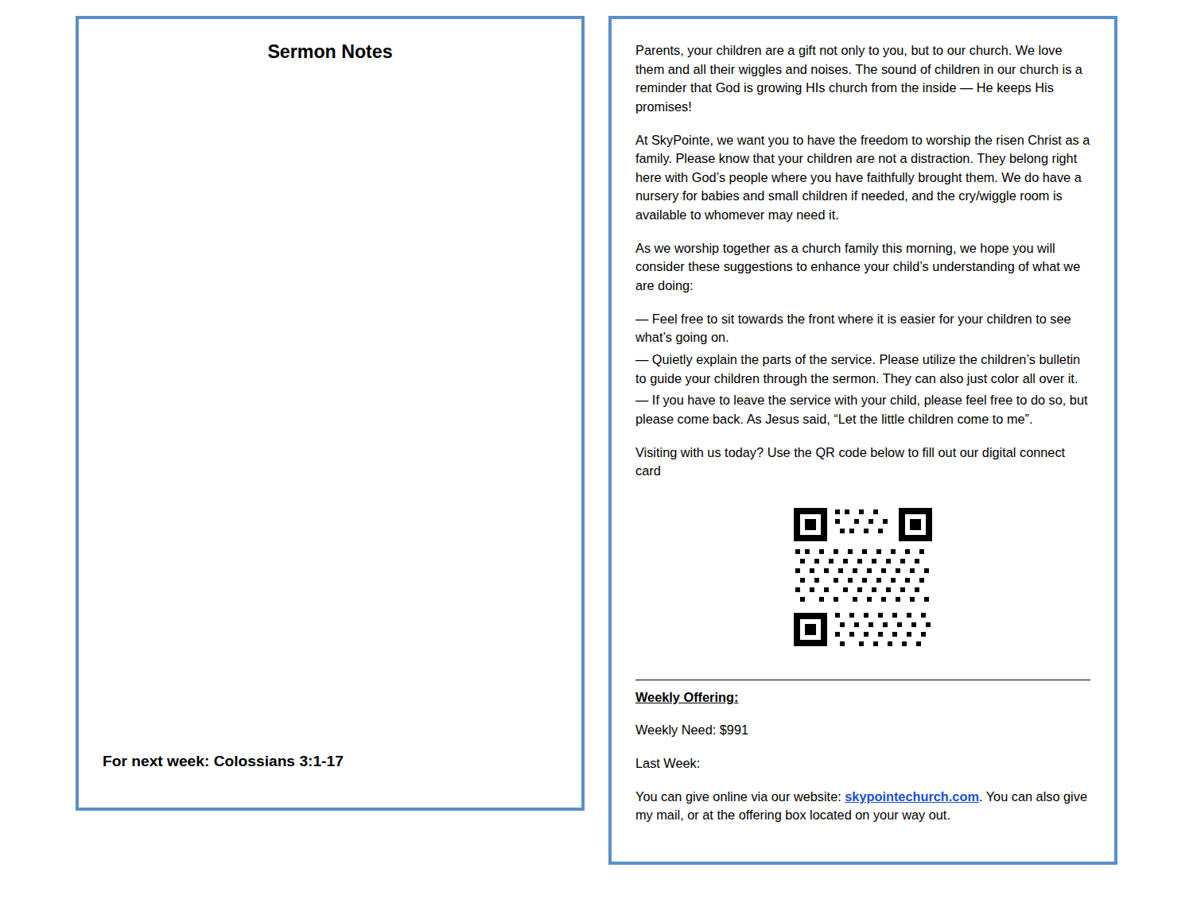Sermon Notes
For next week: Colossians 3:1-17
Parents, your children are a gift not only to you, but to our church. We love them and all their wiggles and noises. The sound of children in our church is a reminder that God is growing HIs church from the inside — He keeps His promises!
At SkyPointe, we want you to have the freedom to worship the risen Christ as a family. Please know that your children are not a distraction. They belong right here with God’s people where you have faithfully brought them. We do have a nursery for babies and small children if needed, and the cry/wiggle room is available to whomever may need it.
As we worship together as a church family this morning, we hope you will consider these suggestions to enhance your child’s understanding of what we are doing:
— Feel free to sit towards the front where it is easier for your children to see what’s going on.
— Quietly explain the parts of the service. Please utilize the children’s bulletin to guide your children through the sermon. They can also just color all over it.
— If you have to leave the service with your child, please feel free to do so, but please come back. As Jesus said, “Let the little children come to me”.
Visiting with us today? Use the QR code below to fill out our digital connect card
Weekly Offering:
Weekly Need: $991
Last Week:
You can give online via our website: skypointechurch.com. You can also give my mail, or at the offering box located on your way out.